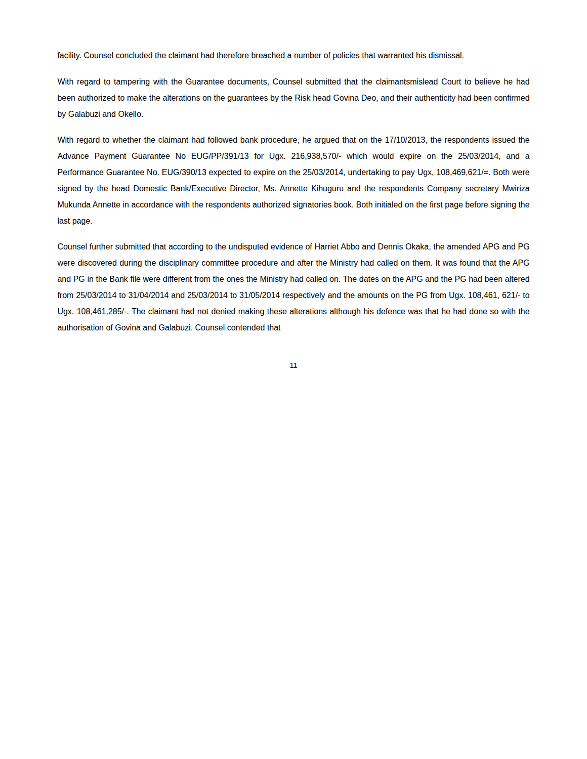facility. Counsel concluded the claimant had therefore breached a number of policies that warranted his dismissal.
With regard to tampering with the Guarantee documents, Counsel submitted that the claimantsmislead Court to believe he had been authorized to make the alterations on the guarantees by the Risk head Govina Deo, and their authenticity had been confirmed by Galabuzi and Okello.
With regard to whether the claimant had followed bank procedure, he argued that on the 17/10/2013, the respondents issued the Advance Payment Guarantee No EUG/PP/391/13 for Ugx. 216,938,570/- which would expire on the 25/03/2014, and a Performance Guarantee No. EUG/390/13 expected to expire on the 25/03/2014, undertaking to pay Ugx, 108,469,621/=. Both were signed by the head Domestic Bank/Executive Director, Ms. Annette Kihuguru and the respondents Company secretary Mwiriza Mukunda Annette in accordance with the respondents authorized signatories book. Both initialed on the first page before signing the last page.
Counsel further submitted that according to the undisputed evidence of Harriet Abbo and Dennis Okaka, the amended APG and PG were discovered during the disciplinary committee procedure and after the Ministry had called on them. It was found that the APG and PG in the Bank file were different from the ones the Ministry had called on. The dates on the APG and the PG had been altered from 25/03/2014 to 31/04/2014 and 25/03/2014 to 31/05/2014 respectively and the amounts on the PG from Ugx. 108,461, 621/- to Ugx. 108,461,285/-. The claimant had not denied making these alterations although his defence was that he had done so with the authorisation of Govina and Galabuzi. Counsel contended that
11